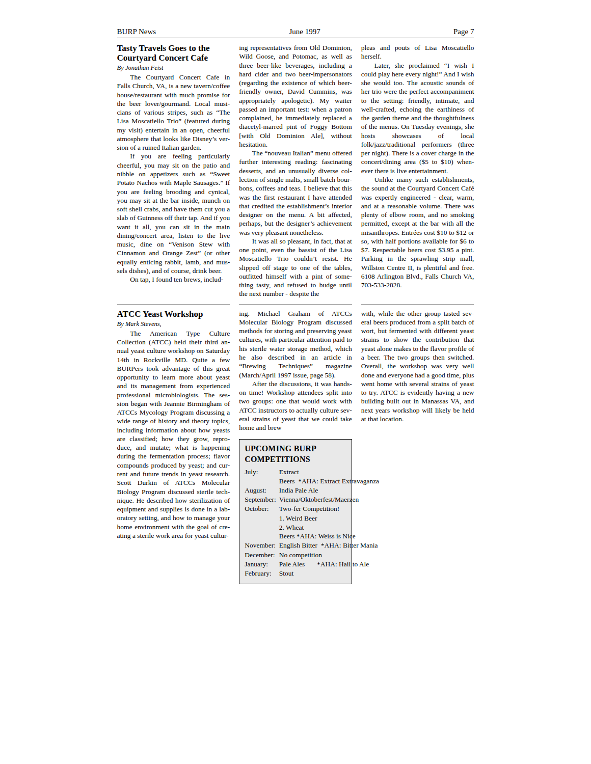BURP News
June 1997
Page 7
Tasty Travels Goes to the Courtyard Concert Cafe
By Jonathan Feist
The Courtyard Concert Cafe in Falls Church, VA, is a new tavern/coffee house/restaurant with much promise for the beer lover/gourmand. Local musicians of various stripes, such as “The Lisa Moscatiello Trio” (featured during my visit) entertain in an open, cheerful atmosphere that looks like Disney’s version of a ruined Italian garden.
If you are feeling particularly cheerful, you may sit on the patio and nibble on appetizers such as “Sweet Potato Nachos with Maple Sausages.” If you are feeling brooding and cynical, you may sit at the bar inside, munch on soft shell crabs, and have them cut you a slab of Guinness off their tap. And if you want it all, you can sit in the main dining/concert area, listen to the live music, dine on “Venison Stew with Cinnamon and Orange Zest” (or other equally enticing rabbit, lamb, and mussels dishes), and of course, drink beer.
On tap, I found ten brews, includ-
ing representatives from Old Dominion, Wild Goose, and Potomac, as well as three beer-like beverages, including a hard cider and two beer-impersonators (regarding the existence of which beer-friendly owner, David Cummins, was appropriately apologetic). My waiter passed an important test: when a patron complained, he immediately replaced a diacetyl-marred pint of Foggy Bottom [with Old Dominion Ale], without hesitation.
The “nouveau Italian” menu offered further interesting reading: fascinating desserts, and an unusually diverse collection of single malts, small batch bourbons, coffees and teas. I believe that this was the first restaurant I have attended that credited the establishment’s interior designer on the menu. A bit affected, perhaps, but the designer’s achievement was very pleasant nonetheless.
It was all so pleasant, in fact, that at one point, even the bassist of the Lisa Moscatiello Trio couldn’t resist. He slipped off stage to one of the tables, outfitted himself with a pint of something tasty, and refused to budge until the next number - despite the
pleas and pouts of Lisa Moscatiello herself.
Later, she proclaimed “I wish I could play here every night!” And I wish she would too. The acoustic sounds of her trio were the perfect accompaniment to the setting: friendly, intimate, and well-crafted, echoing the earthiness of the garden theme and the thoughtfulness of the menus. On Tuesday evenings, she hosts showcases of local folk/jazz/traditional performers (three per night). There is a cover charge in the concert/dining area ($5 to $10) whenever there is live entertainment.
Unlike many such establishments, the sound at the Courtyard Concert Café was expertly engineered - clear, warm, and at a reasonable volume. There was plenty of elbow room, and no smoking permitted, except at the bar with all the misanthropes. Entrées cost $10 to $12 or so, with half portions available for $6 to $7. Respectable beers cost $3.95 a pint. Parking in the sprawling strip mall, Willston Centre II, is plentiful and free. 6108 Arlington Blvd., Falls Church VA, 703-533-2828.
ATCC Yeast Workshop
By Mark Stevens,
The American Type Culture Collection (ATCC) held their third annual yeast culture workshop on Saturday 14th in Rockville MD. Quite a few BURPers took advantage of this great opportunity to learn more about yeast and its management from experienced professional microbiologists. The session began with Jeannie Birmingham of ATCCs Mycology Program discussing a wide range of history and theory topics, including information about how yeasts are classified; how they grow, reproduce, and mutate; what is happening during the fermentation process; flavor compounds produced by yeast; and current and future trends in yeast research. Scott Durkin of ATCCs Molecular Biology Program discussed sterile technique. He described how sterilization of equipment and supplies is done in a laboratory setting, and how to manage your home environment with the goal of creating a sterile work area for yeast cultur-
ing. Michael Graham of ATCCs Molecular Biology Program discussed methods for storing and preserving yeast cultures, with particular attention paid to his sterile water storage method, which he also described in an article in “Brewing Techniques” magazine (March/April 1997 issue, page 58).
After the discussions, it was hands-on time! Workshop attendees split into two groups: one that would work with ATCC instructors to actually culture several strains of yeast that we could take home and brew
UPCOMING BURP COMPETITIONS
| July: | Extract Beers *AHA: Extract Extravaganza |
| August: | India Pale Ale |
| September: | Vienna/Oktoberfest/Maerzen |
| October: | Two-fer Competition! |
| | 1. Weird Beer |
| | 2. Wheat Beers *AHA: Weiss is Nice |
| November: | English Bitter *AHA: Bitter Mania |
| December: | No competition |
| January: | Pale Ales *AHA: Hail to Ale |
| February: | Stout |
with, while the other group tasted several beers produced from a split batch of wort, but fermented with different yeast strains to show the contribution that yeast alone makes to the flavor profile of a beer. The two groups then switched. Overall, the workshop was very well done and everyone had a good time, plus went home with several strains of yeast to try. ATCC is evidently having a new building built out in Manassas VA, and next years workshop will likely be held at that location.